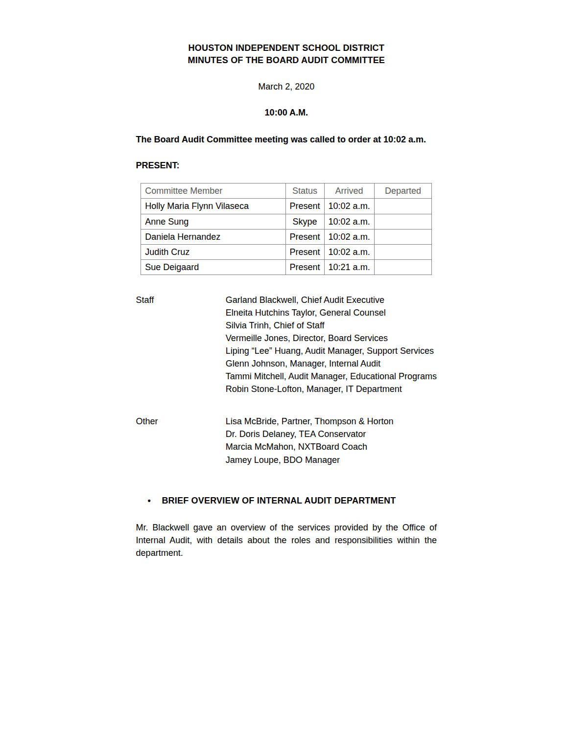HOUSTON INDEPENDENT SCHOOL DISTRICT
MINUTES OF THE BOARD AUDIT COMMITTEE
March 2, 2020
10:00 A.M.
The Board Audit Committee meeting was called to order at 10:02 a.m.
PRESENT:
| Committee Member | Status | Arrived | Departed |
| Holly Maria Flynn Vilaseca | Present | 10:02 a.m. | |
| Anne Sung | Skype | 10:02 a.m. | |
| Daniela Hernandez | Present | 10:02 a.m. | |
| Judith Cruz | Present | 10:02 a.m. | |
| Sue Deigaard | Present | 10:21 a.m. | |
| Staff | Garland Blackwell, Chief Audit Executive Elneita Hutchins Taylor, General Counsel Silvia Trinh, Chief of Staff Vermeille Jones, Director, Board Services Liping “Lee” Huang, Audit Manager, Support Services Glenn Johnson, Manager, Internal Audit Tammi Mitchell, Audit Manager, Educational Programs Robin Stone-Lofton, Manager, IT Department |
| Other | Lisa McBride, Partner, Thompson & Horton Dr. Doris Delaney, TEA Conservator Marcia McMahon, NXTBoard Coach Jamey Loupe, BDO Manager |
BRIEF OVERVIEW OF INTERNAL AUDIT DEPARTMENT
Mr. Blackwell gave an overview of the services provided by the Office of Internal Audit, with details about the roles and responsibilities within the department.